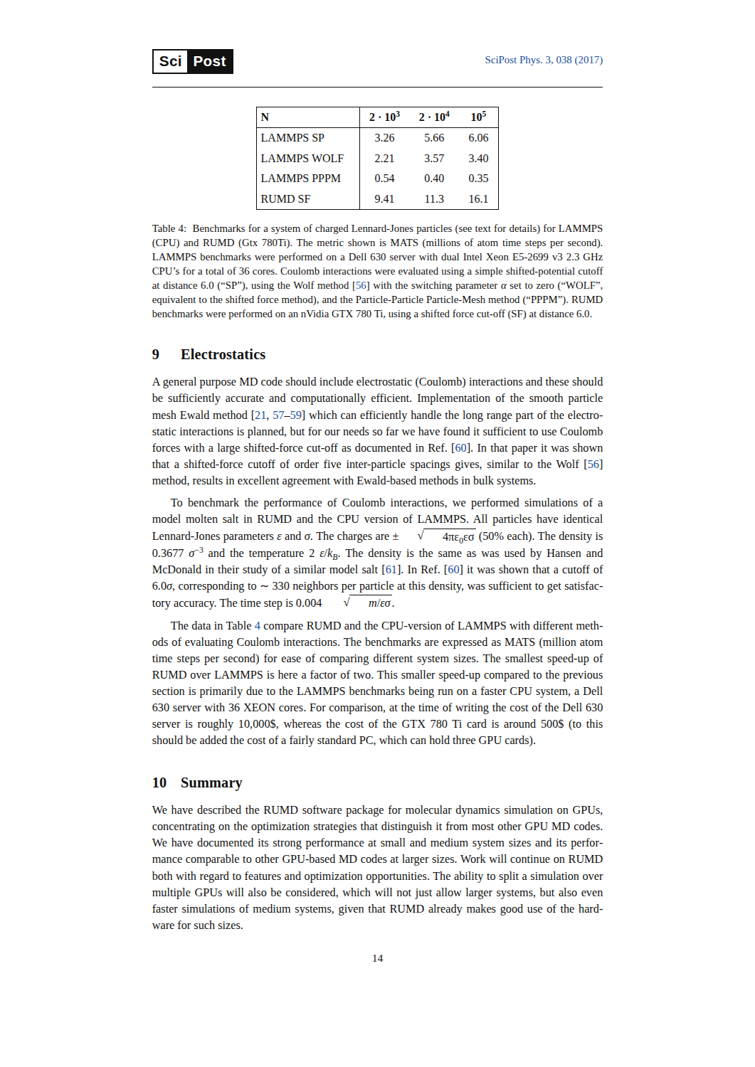Sci Post
SciPost Phys. 3, 038 (2017)
| N | 2 · 10 3 | 2 · 10 4 | 10 5 |
| --- | --- | --- | --- |
| LAMMPS SP | 3.26 | 5.66 | 6.06 |
| LAMMPS WOLF | 2.21 | 3.57 | 3.40 |
| LAMMPS PPPM | 0.54 | 0.40 | 0.35 |
| RUMD SF | 9.41 | 11.3 | 16.1 |
Table 4: Benchmarks for a system of charged Lennard-Jones particles (see text for details) for LAMMPS (CPU) and RUMD (Gtx 780Ti). The metric shown is MATS (millions of atom time steps per second). LAMMPS benchmarks were performed on a Dell 630 server with dual Intel Xeon E5-2699 v3 2.3 GHz CPU’s for a total of 36 cores. Coulomb interactions were evaluated using a simple shifted-potential cutoff at distance 6.0 (“SP”), using the Wolf method [56] with the switching parameter α set to zero (“WOLF”, equivalent to the shifted force method), and the Particle-Particle Particle-Mesh method (“PPPM”). RUMD benchmarks were performed on an nVidia GTX 780 Ti, using a shifted force cut-off (SF) at distance 6.0.
9 Electrostatics
A general purpose MD code should include electrostatic (Coulomb) interactions and these should be sufficiently accurate and computationally efficient. Implementation of the smooth particle mesh Ewald method [21, 57–59] which can efficiently handle the long range part of the electrostatic interactions is planned, but for our needs so far we have found it sufficient to use Coulomb forces with a large shifted-force cut-off as documented in Ref. [60]. In that paper it was shown that a shifted-force cutoff of order five inter-particle spacings gives, similar to the Wolf [56] method, results in excellent agreement with Ewald-based methods in bulk systems.
To benchmark the performance of Coulomb interactions, we performed simulations of a model molten salt in RUMD and the CPU version of LAMMPS. All particles have identical Lennard-Jones parameters ε and σ. The charges are ±4πε0εσ (50% each). The density is 0.3677 σ−3 and the temperature 2 ε/kB. The density is the same as was used by Hansen and McDonald in their study of a similar model salt [61]. In Ref. [60] it was shown that a cutoff of 6.0σ, corresponding to ∼ 330 neighbors per particle at this density, was sufficient to get satisfactory accuracy. The time step is 0.004 m/εσ.
The data in Table 4 compare RUMD and the CPU-version of LAMMPS with different methods of evaluating Coulomb interactions. The benchmarks are expressed as MATS (million atom time steps per second) for ease of comparing different system sizes. The smallest speed-up of RUMD over LAMMPS is here a factor of two. This smaller speed-up compared to the previous section is primarily due to the LAMMPS benchmarks being run on a faster CPU system, a Dell 630 server with 36 XEON cores. For comparison, at the time of writing the cost of the Dell 630 server is roughly 10,000$, whereas the cost of the GTX 780 Ti card is around 500$ (to this should be added the cost of a fairly standard PC, which can hold three GPU cards).
10 Summary
We have described the RUMD software package for molecular dynamics simulation on GPUs, concentrating on the optimization strategies that distinguish it from most other GPU MD codes. We have documented its strong performance at small and medium system sizes and its performance comparable to other GPU-based MD codes at larger sizes. Work will continue on RUMD both with regard to features and optimization opportunities. The ability to split a simulation over multiple GPUs will also be considered, which will not just allow larger systems, but also even faster simulations of medium systems, given that RUMD already makes good use of the hardware for such sizes.
14